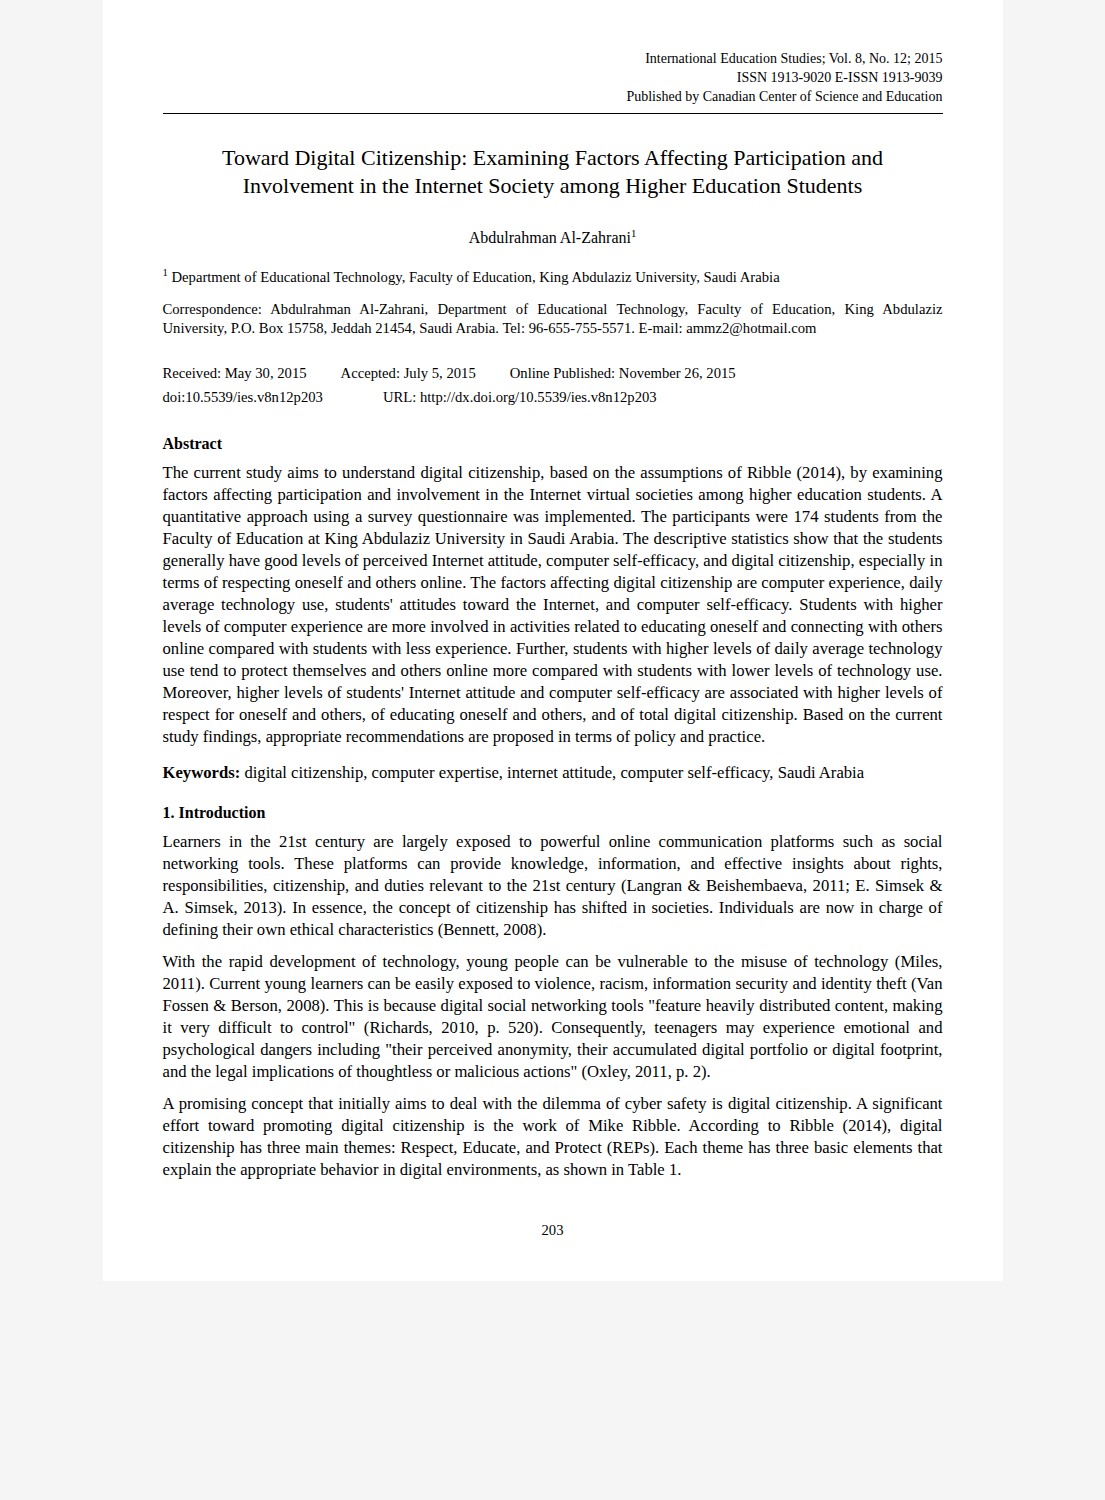International Education Studies; Vol. 8, No. 12; 2015
ISSN 1913-9020 E-ISSN 1913-9039
Published by Canadian Center of Science and Education
Toward Digital Citizenship: Examining Factors Affecting Participation and Involvement in the Internet Society among Higher Education Students
Abdulrahman Al-Zahrani1
1 Department of Educational Technology, Faculty of Education, King Abdulaziz University, Saudi Arabia
Correspondence: Abdulrahman Al-Zahrani, Department of Educational Technology, Faculty of Education, King Abdulaziz University, P.O. Box 15758, Jeddah 21454, Saudi Arabia. Tel: 96-655-755-5571. E-mail: ammz2@hotmail.com
Received: May 30, 2015 Accepted: July 5, 2015 Online Published: November 26, 2015
doi:10.5539/ies.v8n12p203URL: http://dx.doi.org/10.5539/ies.v8n12p203
Abstract
The current study aims to understand digital citizenship, based on the assumptions of Ribble (2014), by examining factors affecting participation and involvement in the Internet virtual societies among higher education students. A quantitative approach using a survey questionnaire was implemented. The participants were 174 students from the Faculty of Education at King Abdulaziz University in Saudi Arabia. The descriptive statistics show that the students generally have good levels of perceived Internet attitude, computer self-efficacy, and digital citizenship, especially in terms of respecting oneself and others online. The factors affecting digital citizenship are computer experience, daily average technology use, students' attitudes toward the Internet, and computer self-efficacy. Students with higher levels of computer experience are more involved in activities related to educating oneself and connecting with others online compared with students with less experience. Further, students with higher levels of daily average technology use tend to protect themselves and others online more compared with students with lower levels of technology use. Moreover, higher levels of students' Internet attitude and computer self-efficacy are associated with higher levels of respect for oneself and others, of educating oneself and others, and of total digital citizenship. Based on the current study findings, appropriate recommendations are proposed in terms of policy and practice.
Keywords: digital citizenship, computer expertise, internet attitude, computer self-efficacy, Saudi Arabia
1. Introduction
Learners in the 21st century are largely exposed to powerful online communication platforms such as social networking tools. These platforms can provide knowledge, information, and effective insights about rights, responsibilities, citizenship, and duties relevant to the 21st century (Langran & Beishembaeva, 2011; E. Simsek & A. Simsek, 2013). In essence, the concept of citizenship has shifted in societies. Individuals are now in charge of defining their own ethical characteristics (Bennett, 2008).
With the rapid development of technology, young people can be vulnerable to the misuse of technology (Miles, 2011). Current young learners can be easily exposed to violence, racism, information security and identity theft (Van Fossen & Berson, 2008). This is because digital social networking tools "feature heavily distributed content, making it very difficult to control" (Richards, 2010, p. 520). Consequently, teenagers may experience emotional and psychological dangers including "their perceived anonymity, their accumulated digital portfolio or digital footprint, and the legal implications of thoughtless or malicious actions" (Oxley, 2011, p. 2).
A promising concept that initially aims to deal with the dilemma of cyber safety is digital citizenship. A significant effort toward promoting digital citizenship is the work of Mike Ribble. According to Ribble (2014), digital citizenship has three main themes: Respect, Educate, and Protect (REPs). Each theme has three basic elements that explain the appropriate behavior in digital environments, as shown in Table 1.
203